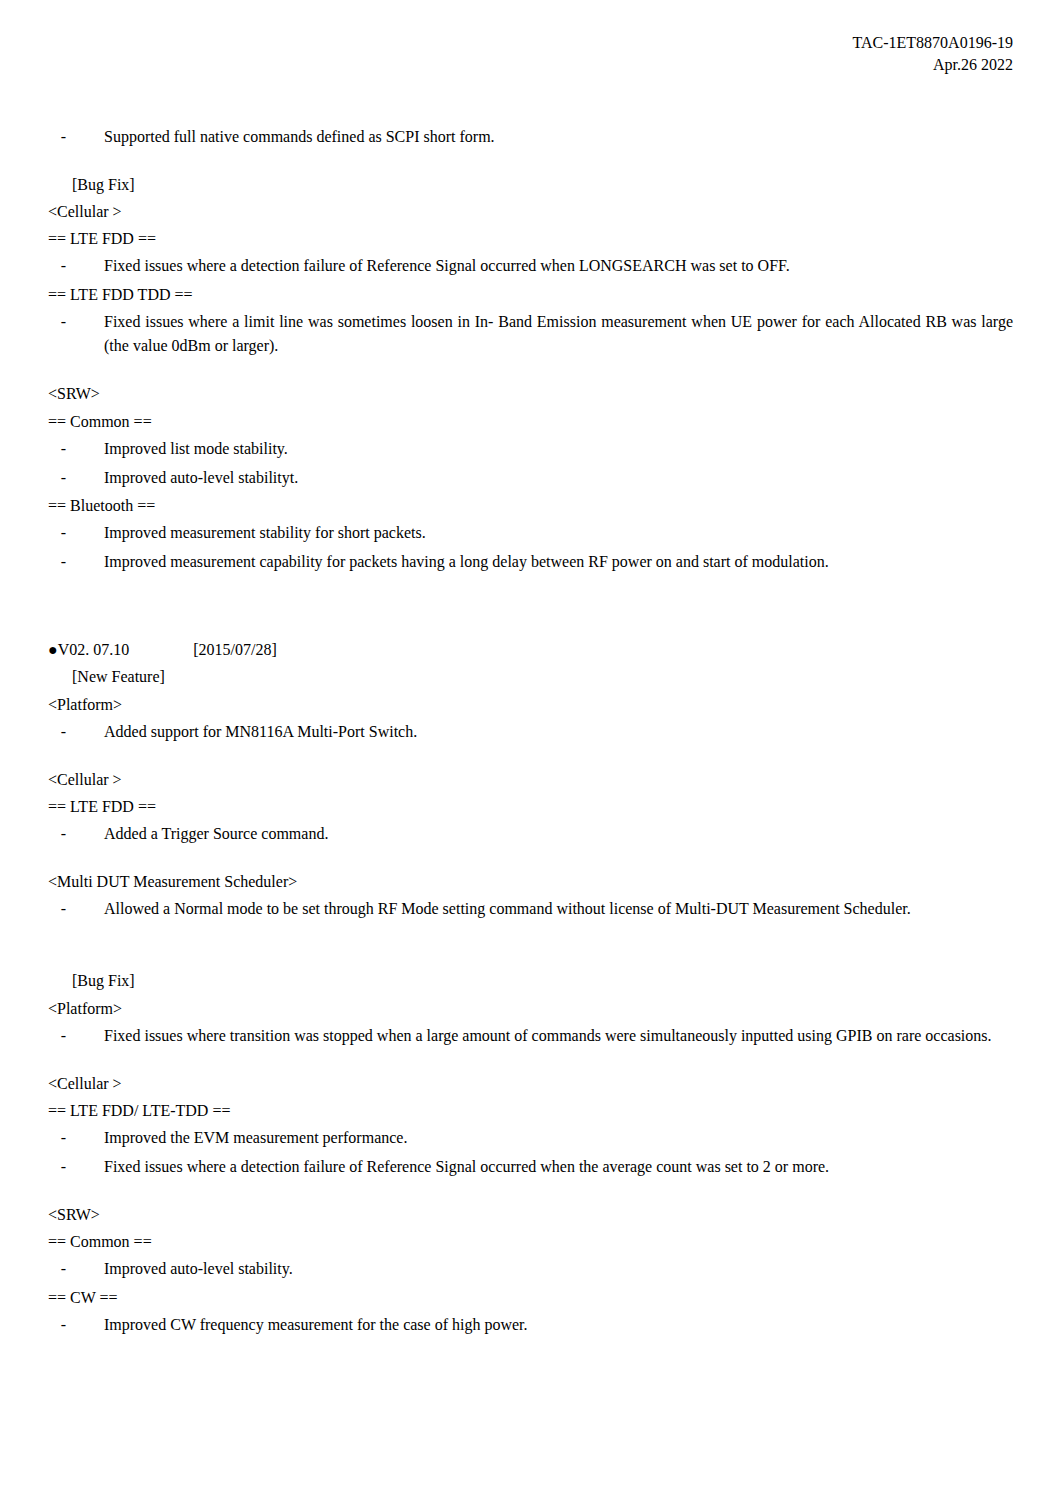TAC-1ET8870A0196-19
Apr.26 2022
Supported full native commands defined as SCPI short form.
[Bug Fix]
<Cellular >
== LTE FDD ==
Fixed issues where a detection failure of Reference Signal occurred when LONGSEARCH was set to OFF.
== LTE FDD TDD ==
Fixed issues where a limit line was sometimes loosen in In- Band Emission measurement when UE power for each Allocated RB was large (the value 0dBm or larger).
<SRW>
== Common ==
Improved list mode stability.
Improved auto-level stabilityt.
== Bluetooth ==
Improved measurement stability for short packets.
Improved measurement capability for packets having a long delay between RF power on and start of modulation.
●V02. 07.10[2015/07/28]
[New Feature]
<Platform>
Added support for MN8116A Multi-Port Switch.
<Cellular >
== LTE FDD ==
Added a Trigger Source command.
<Multi DUT Measurement Scheduler>
Allowed a Normal mode to be set through RF Mode setting command without license of Multi-DUT Measurement Scheduler.
[Bug Fix]
<Platform>
Fixed issues where transition was stopped when a large amount of commands were simultaneously inputted using GPIB on rare occasions.
<Cellular >
== LTE FDD/ LTE-TDD ==
Improved the EVM measurement performance.
Fixed issues where a detection failure of Reference Signal occurred when the average count was set to 2 or more.
<SRW>
== Common ==
Improved auto-level stability.
== CW ==
Improved CW frequency measurement for the case of high power.